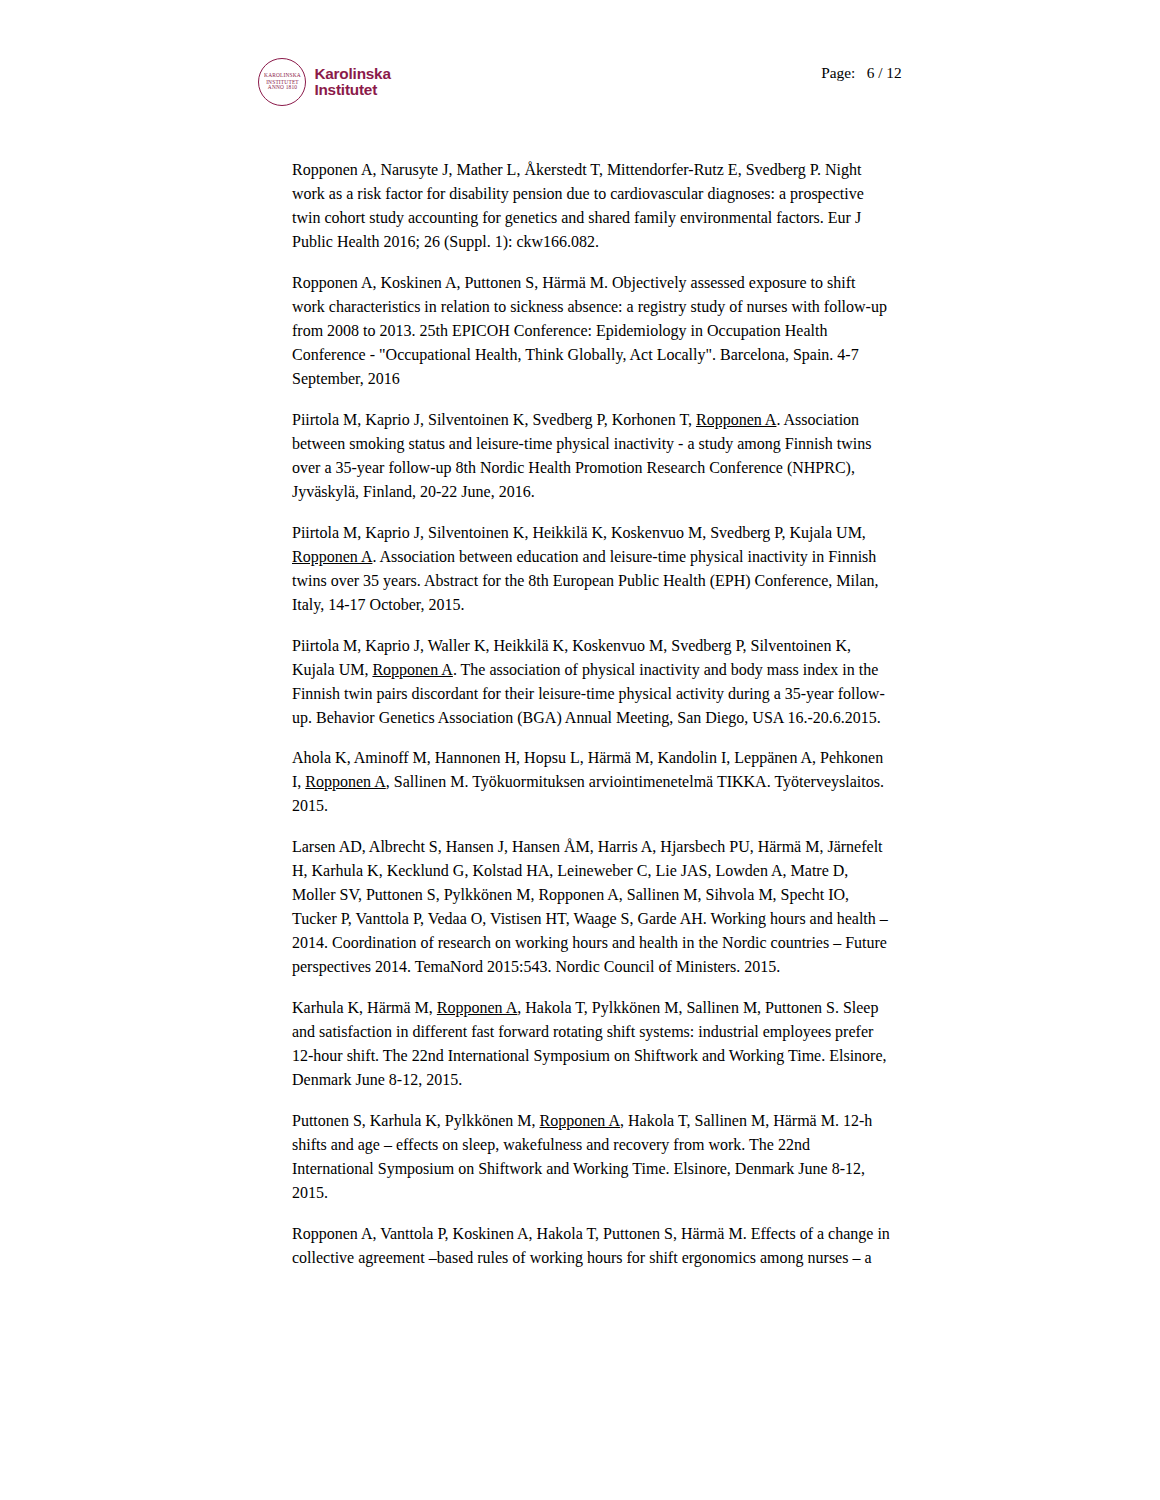KAROLINSKA
INSTITUTET
ANNO 1810
Karolinska
Institutet
Page: 6 / 12
Ropponen A, Narusyte J, Mather L, Åkerstedt T, Mittendorfer-Rutz E, Svedberg P. Night work as a risk factor for disability pension due to cardiovascular diagnoses: a prospective twin cohort study accounting for genetics and shared family environmental factors. Eur J Public Health 2016; 26 (Suppl. 1): ckw166.082.
Ropponen A, Koskinen A, Puttonen S, Härmä M. Objectively assessed exposure to shift work characteristics in relation to sickness absence: a registry study of nurses with follow-up from 2008 to 2013. 25th EPICOH Conference: Epidemiology in Occupation Health Conference - "Occupational Health, Think Globally, Act Locally". Barcelona, Spain. 4-7 September, 2016
Piirtola M, Kaprio J, Silventoinen K, Svedberg P, Korhonen T, Ropponen A. Association between smoking status and leisure-time physical inactivity - a study among Finnish twins over a 35-year follow-up 8th Nordic Health Promotion Research Conference (NHPRC), Jyväskylä, Finland, 20-22 June, 2016.
Piirtola M, Kaprio J, Silventoinen K, Heikkilä K, Koskenvuo M, Svedberg P, Kujala UM, Ropponen A. Association between education and leisure-time physical inactivity in Finnish twins over 35 years. Abstract for the 8th European Public Health (EPH) Conference, Milan, Italy, 14-17 October, 2015.
Piirtola M, Kaprio J, Waller K, Heikkilä K, Koskenvuo M, Svedberg P, Silventoinen K, Kujala UM, Ropponen A. The association of physical inactivity and body mass index in the Finnish twin pairs discordant for their leisure-time physical activity during a 35-year follow-up. Behavior Genetics Association (BGA) Annual Meeting, San Diego, USA 16.-20.6.2015.
Ahola K, Aminoff M, Hannonen H, Hopsu L, Härmä M, Kandolin I, Leppänen A, Pehkonen I, Ropponen A, Sallinen M. Työkuormituksen arviointimenetelmä TIKKA. Työterveyslaitos. 2015.
Larsen AD, Albrecht S, Hansen J, Hansen ÅM, Harris A, Hjarsbech PU, Härmä M, Järnefelt H, Karhula K, Kecklund G, Kolstad HA, Leineweber C, Lie JAS, Lowden A, Matre D, Moller SV, Puttonen S, Pylkkönen M, Ropponen A, Sallinen M, Sihvola M, Specht IO, Tucker P, Vanttola P, Vedaa O, Vistisen HT, Waage S, Garde AH. Working hours and health – 2014. Coordination of research on working hours and health in the Nordic countries – Future perspectives 2014. TemaNord 2015:543. Nordic Council of Ministers. 2015.
Karhula K, Härmä M, Ropponen A, Hakola T, Pylkkönen M, Sallinen M, Puttonen S. Sleep and satisfaction in different fast forward rotating shift systems: industrial employees prefer 12-hour shift. The 22nd International Symposium on Shiftwork and Working Time. Elsinore, Denmark June 8-12, 2015.
Puttonen S, Karhula K, Pylkkönen M, Ropponen A, Hakola T, Sallinen M, Härmä M. 12-h shifts and age – effects on sleep, wakefulness and recovery from work. The 22nd International Symposium on Shiftwork and Working Time. Elsinore, Denmark June 8-12, 2015.
Ropponen A, Vanttola P, Koskinen A, Hakola T, Puttonen S, Härmä M. Effects of a change in collective agreement –based rules of working hours for shift ergonomics among nurses – a